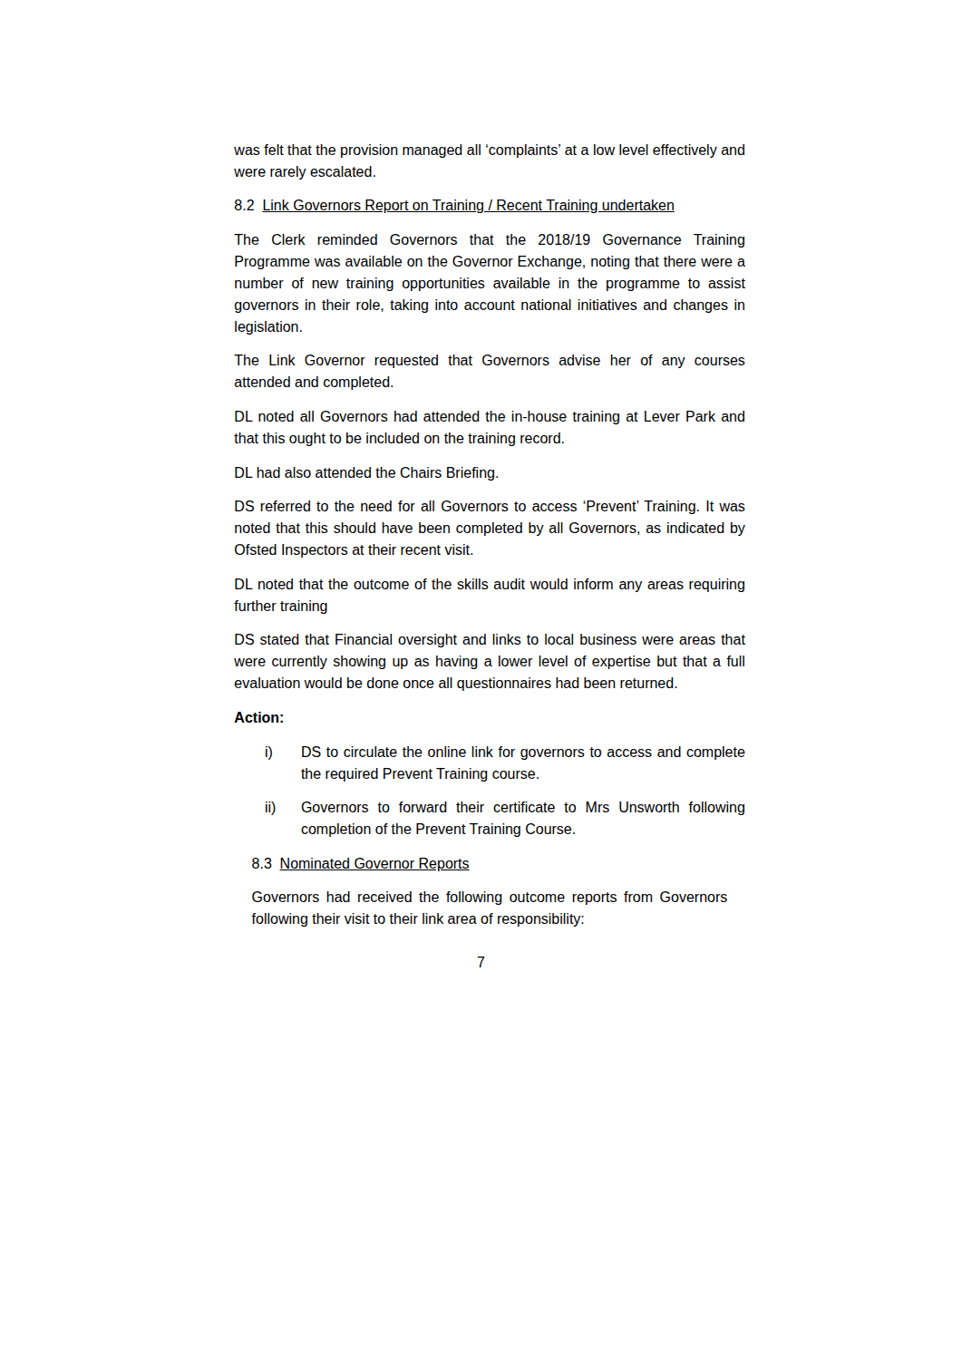was felt that the provision managed all ‘complaints’ at a low level effectively and were rarely escalated.
8.2 Link Governors Report on Training / Recent Training undertaken
The Clerk reminded Governors that the 2018/19 Governance Training Programme was available on the Governor Exchange, noting that there were a number of new training opportunities available in the programme to assist governors in their role, taking into account national initiatives and changes in legislation.
The Link Governor requested that Governors advise her of any courses attended and completed.
DL noted all Governors had attended the in-house training at Lever Park and that this ought to be included on the training record.
DL had also attended the Chairs Briefing.
DS referred to the need for all Governors to access ‘Prevent’ Training. It was noted that this should have been completed by all Governors, as indicated by Ofsted Inspectors at their recent visit.
DL noted that the outcome of the skills audit would inform any areas requiring further training
DS stated that Financial oversight and links to local business were areas that were currently showing up as having a lower level of expertise but that a full evaluation would be done once all questionnaires had been returned.
Action:
i) DS to circulate the online link for governors to access and complete the required Prevent Training course.
ii) Governors to forward their certificate to Mrs Unsworth following completion of the Prevent Training Course.
8.3 Nominated Governor Reports
Governors had received the following outcome reports from Governors following their visit to their link area of responsibility:
7